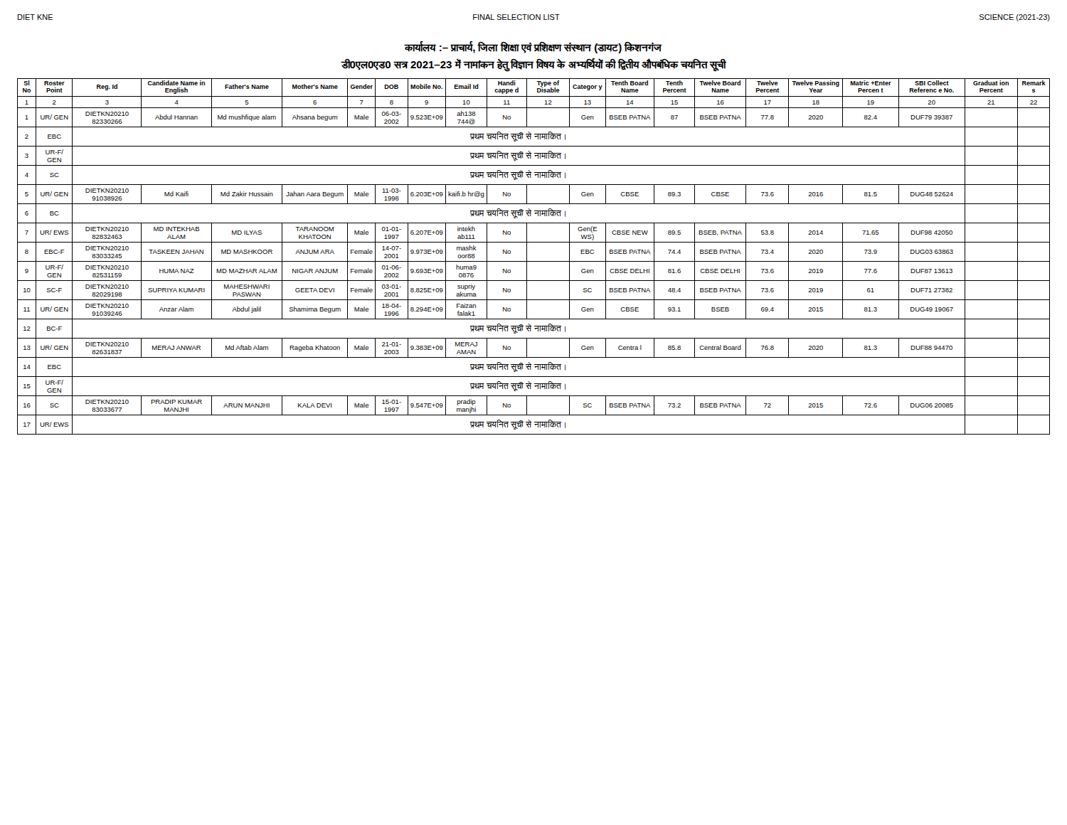DIET KNE
FINAL SELECTION LIST
SCIENCE (2021-23)
कार्यालय :– प्राचार्य, जिला शिक्षा एवं प्रशिक्षण संस्थान (डायट) किशनगंज
डी0एल0एड0 सत्र 2021–23 में नामांकन हेतु विज्ञान विषय के अभ्यर्थियों की द्वितीय औपबंधिक चयनित सूची
| Sl No | Roster Point | Reg. Id | Candidate Name in English | Father's Name | Mother's Name | Gender | DOB | Mobile No. | Email Id | Handi cappe d | Type of Disable | Categor y | Tenth Board Name | Tenth Percent | Twelve Board Name | Twelve Percent | Twelve Passing Year | Matric +Enter Percen t | SBI Collect Referenc e No. | Graduat ion Percent | Remark s |
| --- | --- | --- | --- | --- | --- | --- | --- | --- | --- | --- | --- | --- | --- | --- | --- | --- | --- | --- | --- | --- | --- |
| 1 | 2 | 3 | 4 | 5 | 6 | 7 | 8 | 9 | 10 | 11 | 12 | 13 | 14 | 15 | 16 | 17 | 18 | 19 | 20 | 21 | 22 |
| 1 | UR/ GEN | DIETKN20210 82330266 | Abdul Hannan | Md mushfique alam | Ahsana begum | Male | 06-03-2002 | 9.523E+09 | ah138 744@ | No | | Gen | BSEB PATNA | 87 | BSEB PATNA | 77.8 | 2020 | 82.4 | DUF79 39387 | | |
| 2 | EBC | प्रथम चयनित सूची से नामांकित। | | |
| 3 | UR-F/ GEN | प्रथम चयनित सूची से नामांकित। | | |
| 4 | SC | प्रथम चयनित सूची से नामांकित। | | |
| 5 | UR/ GEN | DIETKN20210 91038926 | Md Kaifi | Md Zakir Hussain | Jahan Aara Begum | Male | 11-03-1998 | 6.203E+09 | kaifi.b hr@g | No | | Gen | CBSE | 89.3 | CBSE | 73.6 | 2016 | 81.5 | DUG48 52624 | | |
| 6 | BC | प्रथम चयनित सूची से नामांकित। | | |
| 7 | UR/ EWS | DIETKN20210 82832463 | MD INTEKHAB ALAM | MD ILYAS | TARANOOM KHATOON | Male | 01-01-1997 | 6.207E+09 | intekh ab111 | No | | Gen(E WS) | CBSE NEW | 89.5 | BSEB, PATNA | 53.8 | 2014 | 71.65 | DUF98 42050 | | |
| 8 | EBC-F | DIETKN20210 83033245 | TASKEEN JAHAN | MD MASHKOOR | ANJUM ARA | Female | 14-07-2001 | 9.973E+09 | mashk oor88 | No | | EBC | BSEB PATNA | 74.4 | BSEB PATNA | 73.4 | 2020 | 73.9 | DUG03 63863 | | |
| 9 | UR-F/ GEN | DIETKN20210 82531159 | HUMA NAZ | MD MAZHAR ALAM | NIGAR ANJUM | Female | 01-06-2002 | 9.693E+09 | huma9 0876 | No | | Gen | CBSE DELHI | 81.6 | CBSE DELHI | 73.6 | 2019 | 77.6 | DUF87 13613 | | |
| 10 | SC-F | DIETKN20210 82029198 | SUPRIYA KUMARI | MAHESHWARI PASWAN | GEETA DEVI | Female | 03-01-2001 | 8.825E+09 | supriy akuma | No | | SC | BSEB PATNA | 48.4 | BSEB PATNA | 73.6 | 2019 | 61 | DUF71 27382 | | |
| 11 | UR/ GEN | DIETKN20210 91039246 | Anzar Alam | Abdul jalil | Shamima Begum | Male | 18-04-1996 | 8.294E+09 | Faizan falak1 | No | | Gen | CBSE | 93.1 | BSEB | 69.4 | 2015 | 81.3 | DUG49 19067 | | |
| 12 | BC-F | प्रथम चयनित सूची से नामांकित। | | |
| 13 | UR/ GEN | DIETKN20210 82631837 | MERAJ ANWAR | Md Aftab Alam | Rageba Khatoon | Male | 21-01-2003 | 9.383E+09 | MERAJ AMAN | No | | Gen | Centra l | 85.8 | Central Board | 76.8 | 2020 | 81.3 | DUF88 94470 | | |
| 14 | EBC | प्रथम चयनित सूची से नामांकित। | | |
| 15 | UR-F/ GEN | प्रथम चयनित सूची से नामांकित। | | |
| 16 | SC | DIETKN20210 83033677 | PRADIP KUMAR MANJHI | ARUN MANJHI | KALA DEVI | Male | 15-01-1997 | 9.547E+09 | pradip manjhi | No | | SC | BSEB PATNA | 73.2 | BSEB PATNA | 72 | 2015 | 72.6 | DUG06 20085 | | |
| 17 | UR/ EWS | प्रथम चयनित सूची से नामांकित। | | |